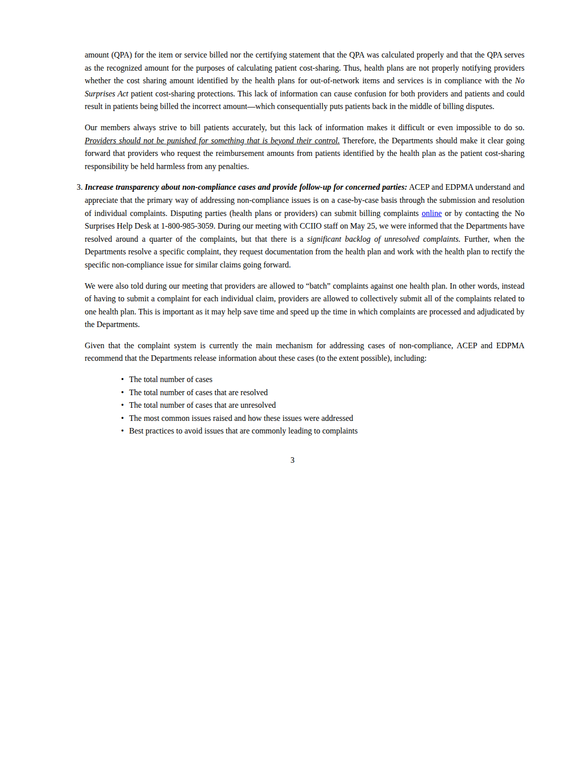amount (QPA) for the item or service billed nor the certifying statement that the QPA was calculated properly and that the QPA serves as the recognized amount for the purposes of calculating patient cost-sharing. Thus, health plans are not properly notifying providers whether the cost sharing amount identified by the health plans for out-of-network items and services is in compliance with the No Surprises Act patient cost-sharing protections. This lack of information can cause confusion for both providers and patients and could result in patients being billed the incorrect amount—which consequentially puts patients back in the middle of billing disputes.
Our members always strive to bill patients accurately, but this lack of information makes it difficult or even impossible to do so. Providers should not be punished for something that is beyond their control. Therefore, the Departments should make it clear going forward that providers who request the reimbursement amounts from patients identified by the health plan as the patient cost-sharing responsibility be held harmless from any penalties.
Increase transparency about non-compliance cases and provide follow-up for concerned parties: ACEP and EDPMA understand and appreciate that the primary way of addressing non-compliance issues is on a case-by-case basis through the submission and resolution of individual complaints. Disputing parties (health plans or providers) can submit billing complaints online or by contacting the No Surprises Help Desk at 1-800-985-3059. During our meeting with CCIIO staff on May 25, we were informed that the Departments have resolved around a quarter of the complaints, but that there is a significant backlog of unresolved complaints. Further, when the Departments resolve a specific complaint, they request documentation from the health plan and work with the health plan to rectify the specific non-compliance issue for similar claims going forward.
We were also told during our meeting that providers are allowed to “batch” complaints against one health plan. In other words, instead of having to submit a complaint for each individual claim, providers are allowed to collectively submit all of the complaints related to one health plan. This is important as it may help save time and speed up the time in which complaints are processed and adjudicated by the Departments.
Given that the complaint system is currently the main mechanism for addressing cases of non-compliance, ACEP and EDPMA recommend that the Departments release information about these cases (to the extent possible), including:
The total number of cases
The total number of cases that are resolved
The total number of cases that are unresolved
The most common issues raised and how these issues were addressed
Best practices to avoid issues that are commonly leading to complaints
3